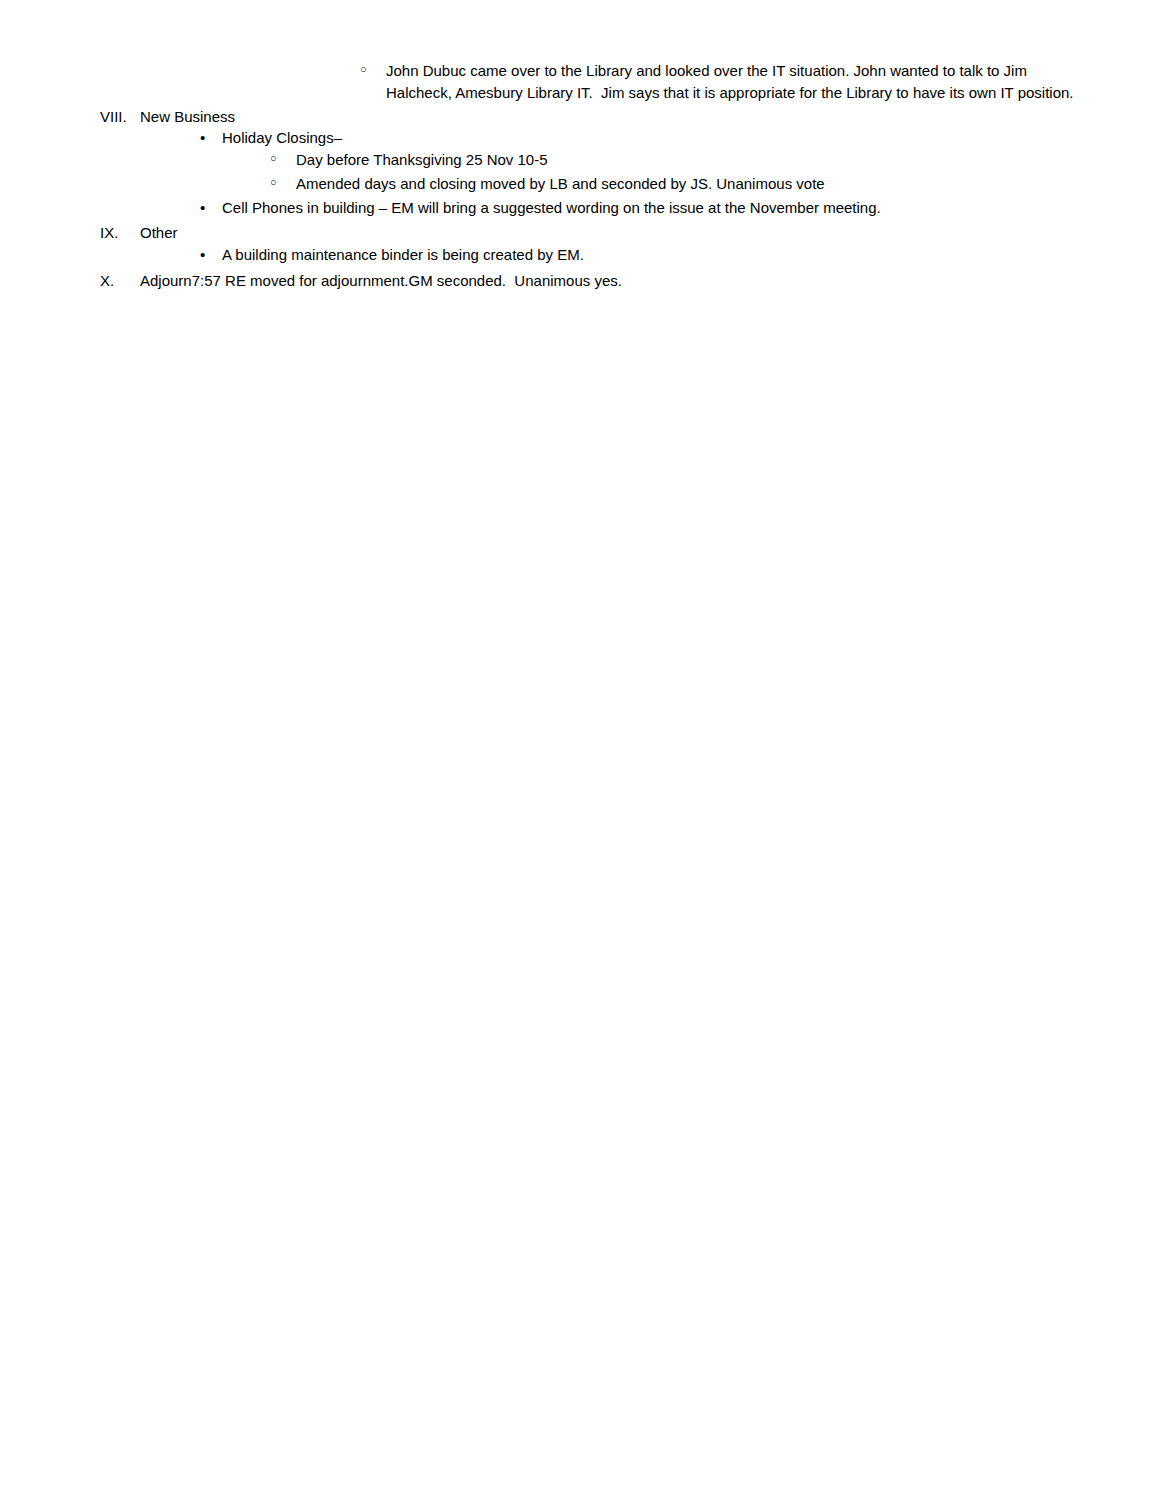John Dubuc came over to the Library and looked over the IT situation. John wanted to talk to Jim Halcheck, Amesbury Library IT. Jim says that it is appropriate for the Library to have its own IT position.
VIII. New Business
Holiday Closings–
Day before Thanksgiving 25 Nov 10-5
Amended days and closing moved by LB and seconded by JS. Unanimous vote
Cell Phones in building – EM will bring a suggested wording on the issue at the November meeting.
IX. Other
A building maintenance binder is being created by EM.
X. Adjourn7:57 RE moved for adjournment.GM seconded. Unanimous yes.